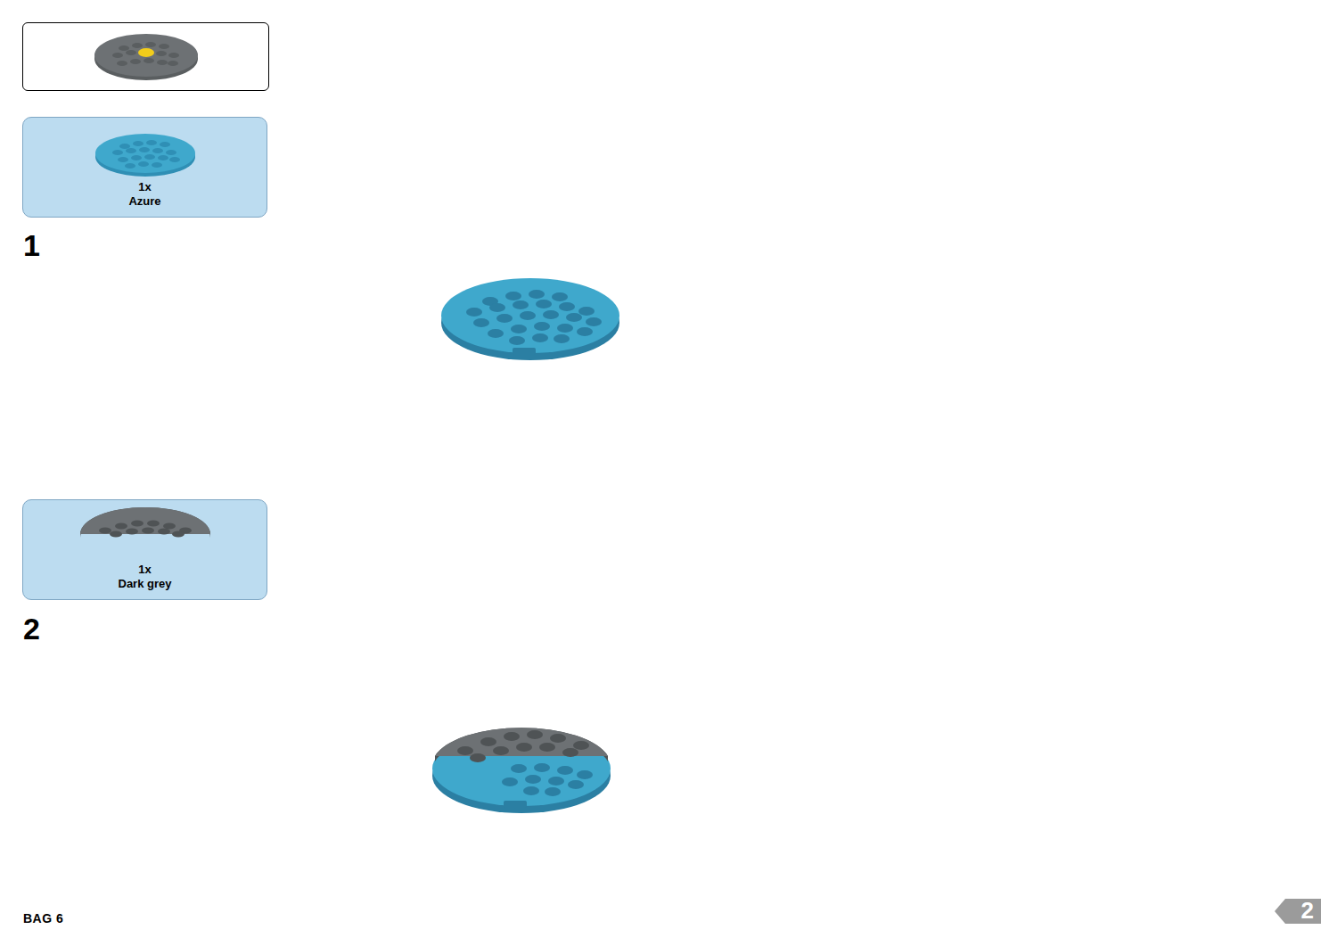1x
Azure
1
1x
Dark grey
2
BAG 6
2